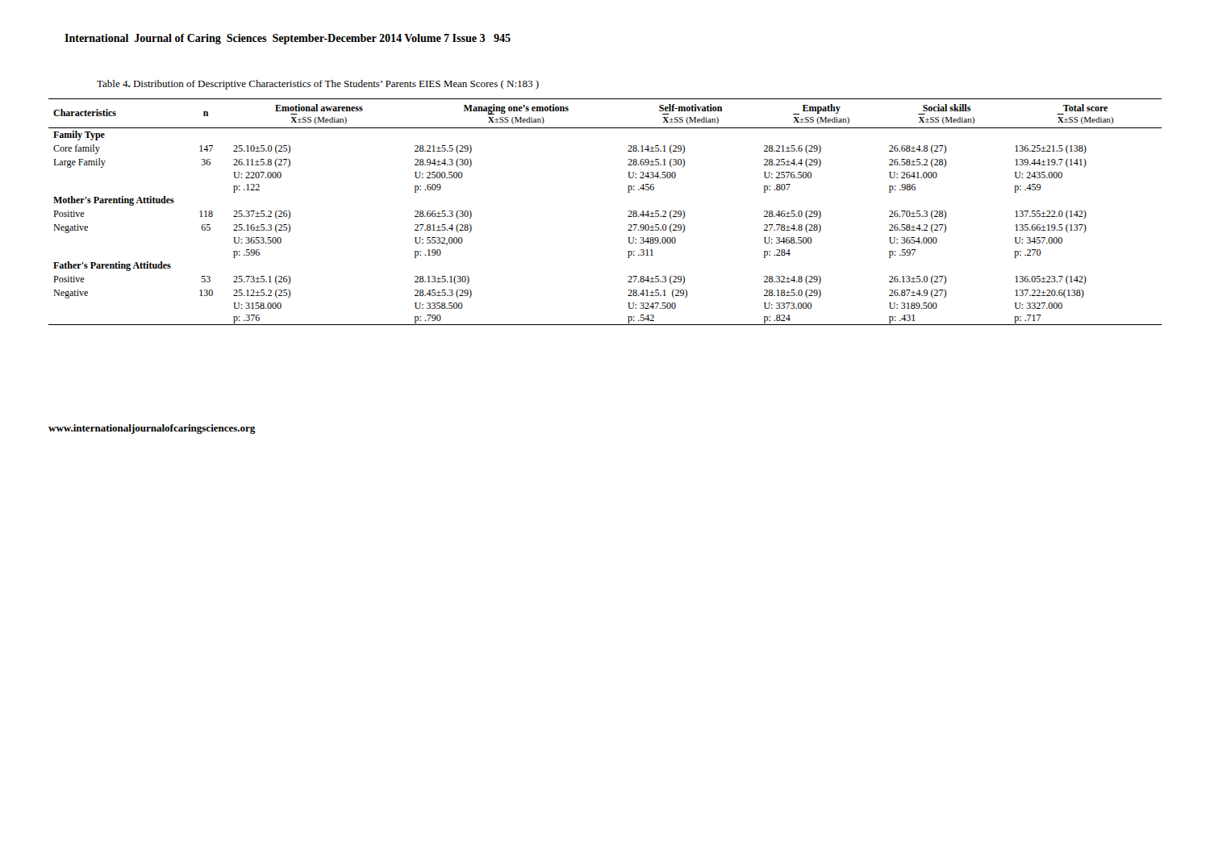International Journal of Caring Sciences September-December 2014 Volume 7 Issue 3 945
Table 4. Distribution of Descriptive Characteristics of The Students’ Parents EIES Mean Scores ( N:183 )
| Characteristics | n | Emotional awareness X ±SS (Median) | Managing one’s emotions X ±SS (Median) | Self-motivation X ±SS (Median) | Empathy X ±SS (Median) | Social skills X ±SS (Median) | Total score X ±SS (Median) |
| --- | --- | --- | --- | --- | --- | --- | --- |
| Family Type |
| Core family | 147 | 25.10±5.0 (25) | 28.21±5.5 (29) | 28.14±5.1 (29) | 28.21±5.6 (29) | 26.68±4.8 (27) | 136.25±21.5 (138) |
| Large Family | 36 | 26.11±5.8 (27) | 28.94±4.3 (30) | 28.69±5.1 (30) | 28.25±4.4 (29) | 26.58±5.2 (28) | 139.44±19.7 (141) |
| | | U: 2207.000 | U: 2500.500 | U: 2434.500 | U: 2576.500 | U: 2641.000 | U: 2435.000 |
| | | p: .122 | p: .609 | p: .456 | p: .807 | p: .986 | p: .459 |
| Mother's Parenting Attitudes |
| Positive | 118 | 25.37±5.2 (26) | 28.66±5.3 (30) | 28.44±5.2 (29) | 28.46±5.0 (29) | 26.70±5.3 (28) | 137.55±22.0 (142) |
| Negative | 65 | 25.16±5.3 (25) | 27.81±5.4 (28) | 27.90±5.0 (29) | 27.78±4.8 (28) | 26.58±4.2 (27) | 135.66±19.5 (137) |
| | | U: 3653.500 | U: 5532,000 | U: 3489.000 | U: 3468.500 | U: 3654.000 | U: 3457.000 |
| | | p: .596 | p: .190 | p: .311 | p: .284 | p: .597 | p: .270 |
| Father's Parenting Attitudes |
| Positive | 53 | 25.73±5.1 (26) | 28.13±5.1(30) | 27.84±5.3 (29) | 28.32±4.8 (29) | 26.13±5.0 (27) | 136.05±23.7 (142) |
| Negative | 130 | 25.12±5.2 (25) | 28.45±5.3 (29) | 28.41±5.1 (29) | 28.18±5.0 (29) | 26.87±4.9 (27) | 137.22±20.6(138) |
| | | U: 3158.000 | U: 3358.500 | U: 3247.500 | U: 3373.000 | U: 3189.500 | U: 3327.000 |
| | | p: .376 | p: .790 | p: .542 | p: .824 | p: .431 | p: .717 |
www.internationaljournalofcaringsciences.org